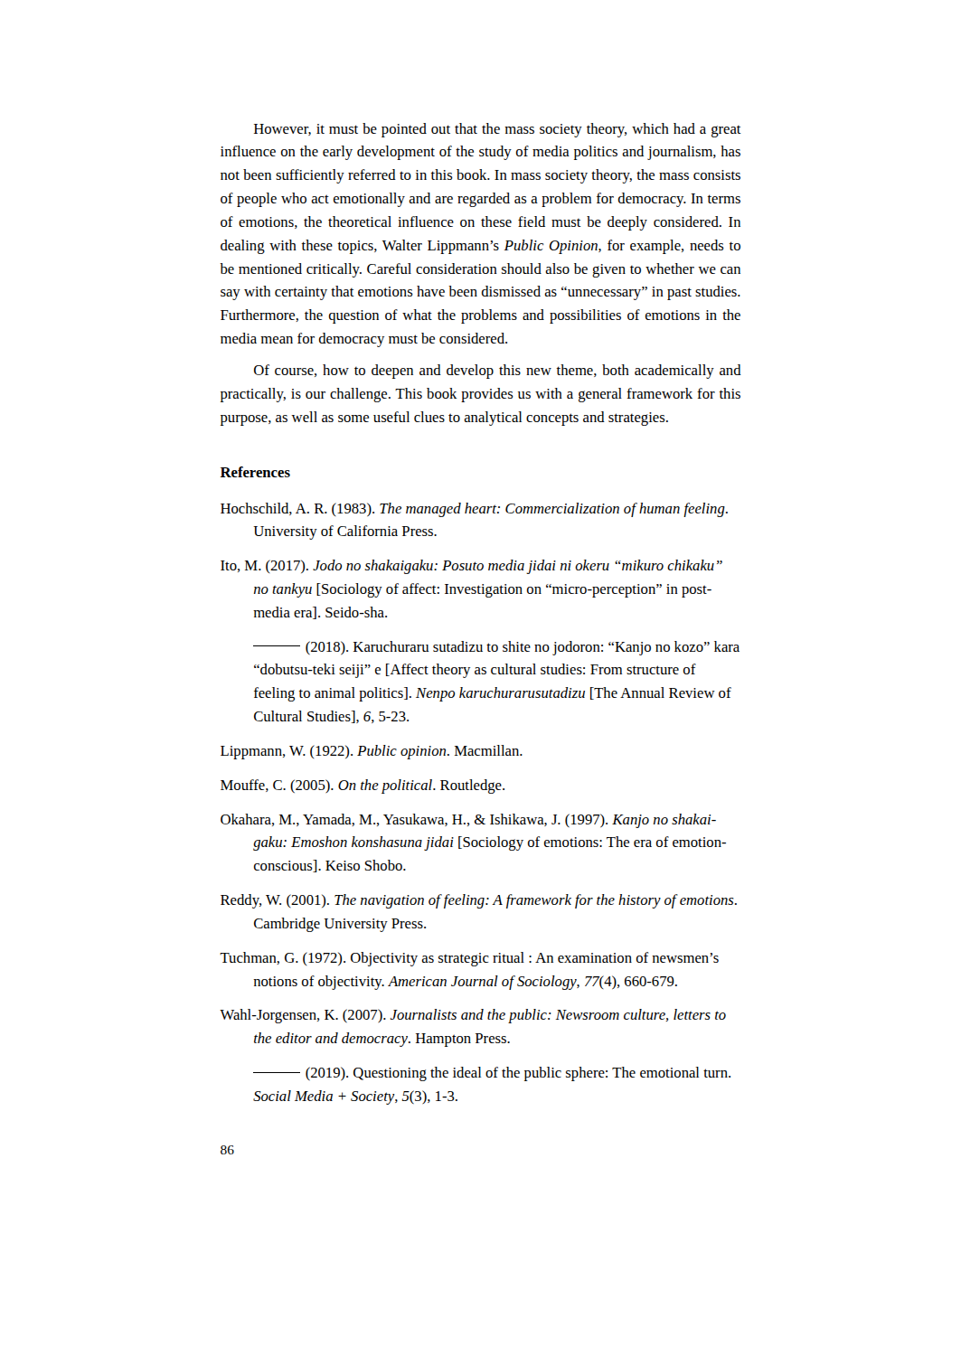However, it must be pointed out that the mass society theory, which had a great influence on the early development of the study of media politics and journalism, has not been sufficiently referred to in this book. In mass society theory, the mass consists of people who act emotionally and are regarded as a problem for democracy. In terms of emotions, the theoretical influence on these field must be deeply considered. In dealing with these topics, Walter Lippmann’s Public Opinion, for example, needs to be mentioned critically. Careful consideration should also be given to whether we can say with certainty that emotions have been dismissed as “unnecessary” in past studies. Furthermore, the question of what the problems and possibilities of emotions in the media mean for democracy must be considered.
Of course, how to deepen and develop this new theme, both academically and practically, is our challenge. This book provides us with a general framework for this purpose, as well as some useful clues to analytical concepts and strategies.
References
Hochschild, A. R. (1983). The managed heart: Commercialization of human feeling. University of California Press.
Ito, M. (2017). Jodo no shakaigaku: Posuto media jidai ni okeru “mikuro chikaku” no tankyu [Sociology of affect: Investigation on “micro-perception” in post-media era]. Seido-sha.
(2018). Karuchuraru sutadizu to shite no jodoron: “Kanjo no kozo” kara “dobutsu-teki seiji” e [Affect theory as cultural studies: From structure of feeling to animal politics]. Nenpo karuchurarusutadizu [The Annual Review of Cultural Studies], 6, 5-23.
Lippmann, W. (1922). Public opinion. Macmillan.
Mouffe, C. (2005). On the political. Routledge.
Okahara, M., Yamada, M., Yasukawa, H., & Ishikawa, J. (1997). Kanjo no shakai-gaku: Emoshon konshasuna jidai [Sociology of emotions: The era of emotion-conscious]. Keiso Shobo.
Reddy, W. (2001). The navigation of feeling: A framework for the history of emotions. Cambridge University Press.
Tuchman, G. (1972). Objectivity as strategic ritual : An examination of newsmen’s notions of objectivity. American Journal of Sociology, 77(4), 660-679.
Wahl-Jorgensen, K. (2007). Journalists and the public: Newsroom culture, letters to the editor and democracy. Hampton Press.
(2019). Questioning the ideal of the public sphere: The emotional turn. Social Media + Society, 5(3), 1-3.
86